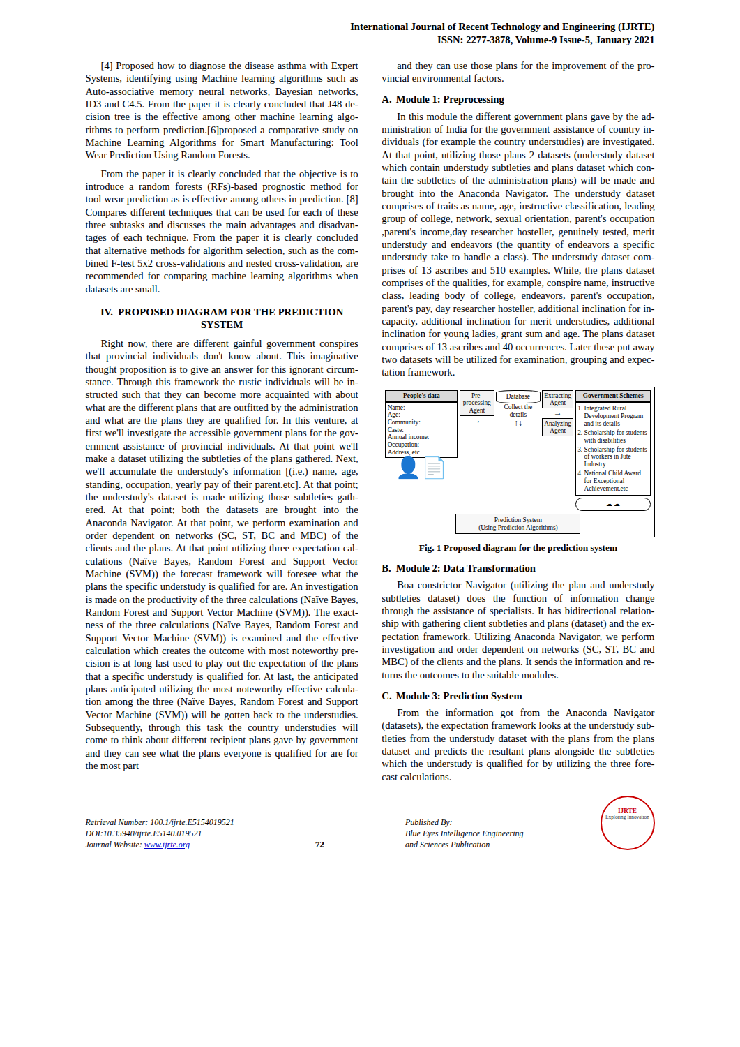International Journal of Recent Technology and Engineering (IJRTE) ISSN: 2277-3878, Volume-9 Issue-5, January 2021
[4] Proposed how to diagnose the disease asthma with Expert Systems, identifying using Machine learning algorithms such as Auto-associative memory neural networks, Bayesian networks, ID3 and C4.5. From the paper it is clearly concluded that J48 decision tree is the effective among other machine learning algorithms to perform prediction.[6]proposed a comparative study on Machine Learning Algorithms for Smart Manufacturing: Tool Wear Prediction Using Random Forests.
From the paper it is clearly concluded that the objective is to introduce a random forests (RFs)-based prognostic method for tool wear prediction as is effective among others in prediction. [8] Compares different techniques that can be used for each of these three subtasks and discusses the main advantages and disadvantages of each technique. From the paper it is clearly concluded that alternative methods for algorithm selection, such as the combined F-test 5x2 cross-validations and nested cross-validation, are recommended for comparing machine learning algorithms when datasets are small.
IV. Proposed Diagram for the Prediction System
Right now, there are different gainful government conspires that provincial individuals don't know about. This imaginative thought proposition is to give an answer for this ignorant circumstance. Through this framework the rustic individuals will be instructed such that they can become more acquainted with about what are the different plans that are outfitted by the administration and what are the plans they are qualified for. In this venture, at first we'll investigate the accessible government plans for the government assistance of provincial individuals. At that point we'll make a dataset utilizing the subtleties of the plans gathered. Next, we'll accumulate the understudy's information [(i.e.) name, age, standing, occupation, yearly pay of their parent.etc]. At that point; the understudy's dataset is made utilizing those subtleties gathered. At that point; both the datasets are brought into the Anaconda Navigator. At that point, we perform examination and order dependent on networks (SC, ST, BC and MBC) of the clients and the plans. At that point utilizing three expectation calculations (Naïve Bayes, Random Forest and Support Vector Machine (SVM)) the forecast framework will foresee what the plans the specific understudy is qualified for are. An investigation is made on the productivity of the three calculations (Naïve Bayes, Random Forest and Support Vector Machine (SVM)). The exactness of the three calculations (Naïve Bayes, Random Forest and Support Vector Machine (SVM)) is examined and the effective calculation which creates the outcome with most noteworthy precision is at long last used to play out the expectation of the plans that a specific understudy is qualified for. At last, the anticipated plans anticipated utilizing the most noteworthy effective calculation among the three (Naïve Bayes, Random Forest and Support Vector Machine (SVM)) will be gotten back to the understudies. Subsequently, through this task the country understudies will come to think about different recipient plans gave by government and they can see what the plans everyone is qualified for are for the most part
and they can use those plans for the improvement of the provincial environmental factors.
A. Module 1: Preprocessing
In this module the different government plans gave by the administration of India for the government assistance of country individuals (for example the country understudies) are investigated. At that point, utilizing those plans 2 datasets (understudy dataset which contain understudy subtleties and plans dataset which contain the subtleties of the administration plans) will be made and brought into the Anaconda Navigator. The understudy dataset comprises of traits as name, age, instructive classification, leading group of college, network, sexual orientation, parent's occupation ,parent's income,day researcher hosteller, genuinely tested, merit understudy and endeavors (the quantity of endeavors a specific understudy take to handle a class). The understudy dataset comprises of 13 ascribes and 510 examples. While, the plans dataset comprises of the qualities, for example, conspire name, instructive class, leading body of college, endeavors, parent's occupation, parent's pay, day researcher hosteller, additional inclination for incapacity, additional inclination for merit understudies, additional inclination for young ladies, grant sum and age. The plans dataset comprises of 13 ascribes and 40 occurrences. Later these put away two datasets will be utilized for examination, grouping and expectation framework.
People's data
Name:
Age:
Community:
Caste:
Annual income:
Occupation:
Address, etc
👤📄
Pre-
processing
Agent
→
Database
Collect the details
↑↓
Extracting
Agent
→
Analyzing
Agent
Government Schemes
Integrated Rural Development Program and its details
Scholarship for students with disabilities
Scholarship for students of workers in Jute Industry
National Child Award for Exceptional Achievement.etc
☁ ☁
Prediction System
(Using Prediction Algorithms)
Fig. 1 Proposed diagram for the prediction system
B. Module 2: Data Transformation
Boa constrictor Navigator (utilizing the plan and understudy subtleties dataset) does the function of information change through the assistance of specialists. It has bidirectional relationship with gathering client subtleties and plans (dataset) and the expectation framework. Utilizing Anaconda Navigator, we perform investigation and order dependent on networks (SC, ST, BC and MBC) of the clients and the plans. It sends the information and returns the outcomes to the suitable modules.
C. Module 3: Prediction System
From the information got from the Anaconda Navigator (datasets), the expectation framework looks at the understudy subtleties from the understudy dataset with the plans from the plans dataset and predicts the resultant plans alongside the subtleties which the understudy is qualified for by utilizing the three forecast calculations.
Retrieval Number: 100.1/ijrte.E5154019521
DOI:10.35940/ijrte.E5140.019521
Journal Website: www.ijrte.org
72
Published By:
Blue Eyes Intelligence Engineering
and Sciences Publication
IJRTE Exploring Innovation